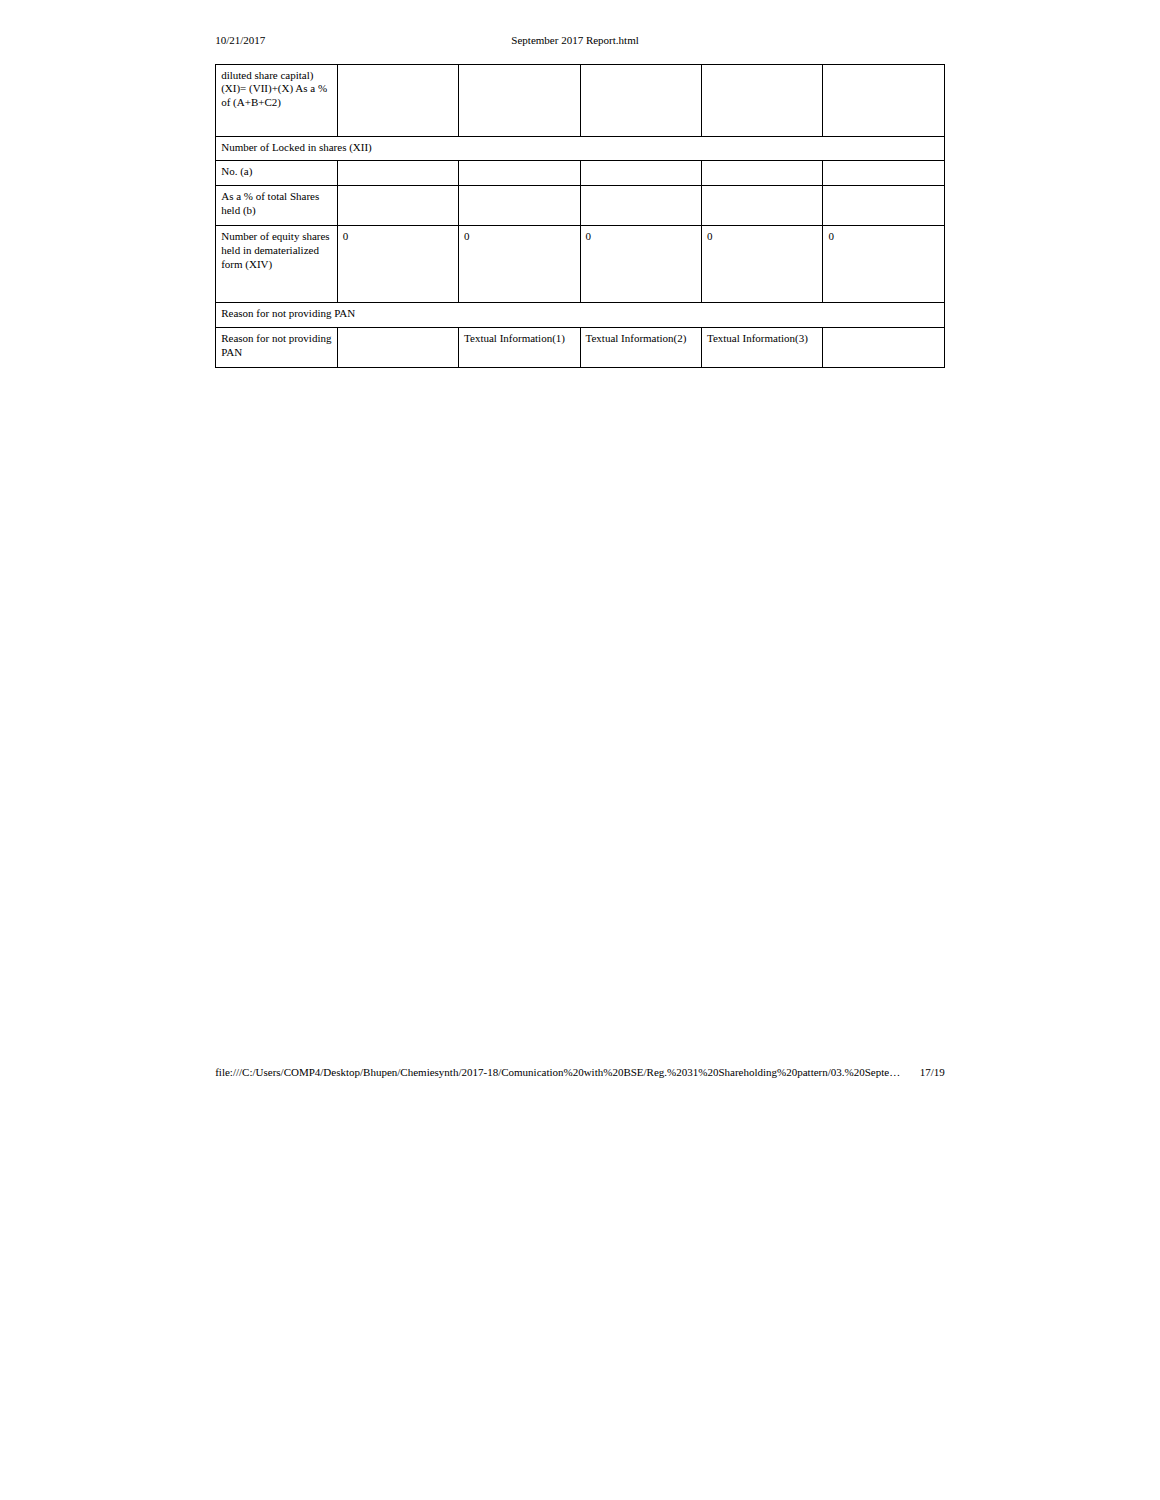10/21/2017
September 2017 Report.html
| diluted share capital) (XI)= (VII)+(X) As a % of (A+B+C2) | | | | | |
| Number of Locked in shares (XII) |
| No. (a) | | | | | |
| As a % of total Shares held (b) | | | | | |
| Number of equity shares held in dematerialized form (XIV) | 0 | 0 | 0 | 0 | 0 |
| Reason for not providing PAN |
| Reason for not providing PAN | | Textual Information(1) | Textual Information(2) | Textual Information(3) | |
file:///C:/Users/COMP4/Desktop/Bhupen/Chemiesynth/2017-18/Comunication%20with%20BSE/Reg.%2031%20Shareholding%20pattern/03.%20September%…
17/19